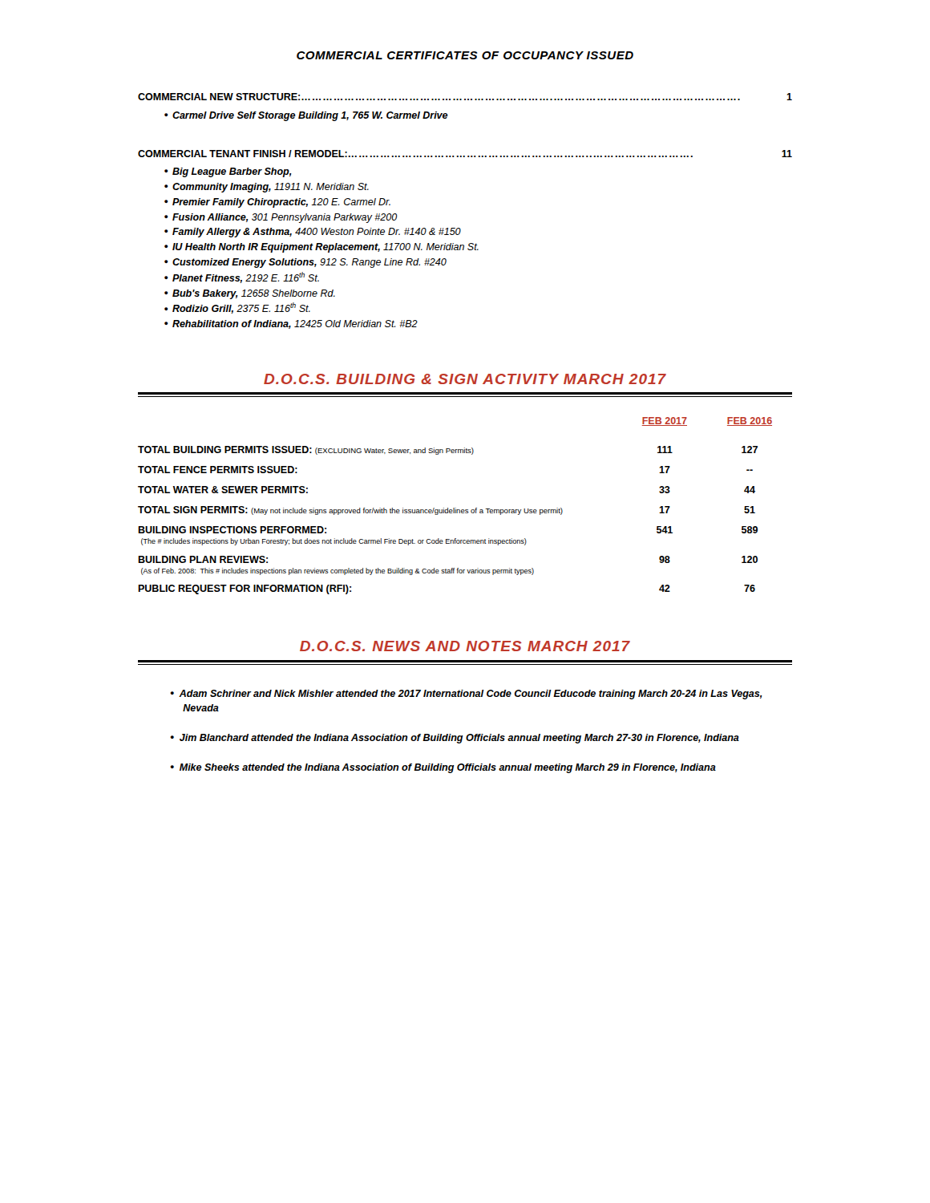COMMERCIAL CERTIFICATES OF OCCUPANCY ISSUED
COMMERCIAL NEW STRUCTURE: 1 …………………………………………………………….…………………………………………….
Carmel Drive Self Storage Building 1, 765 W. Carmel Drive
COMMERCIAL TENANT FINISH / REMODEL: 11 …………………………………………………………..……………………….
Big League Barber Shop,
Community Imaging, 11911 N. Meridian St.
Premier Family Chiropractic, 120 E. Carmel Dr.
Fusion Alliance, 301 Pennsylvania Parkway #200
Family Allergy & Asthma, 4400 Weston Pointe Dr. #140 & #150
IU Health North IR Equipment Replacement, 11700 N. Meridian St.
Customized Energy Solutions, 912 S. Range Line Rd. #240
Planet Fitness, 2192 E. 116th St.
Bub's Bakery, 12658 Shelborne Rd.
Rodizio Grill, 2375 E. 116th St.
Rehabilitation of Indiana, 12425 Old Meridian St. #B2
D.O.C.S. BUILDING & SIGN ACTIVITY MARCH 2017
| | FEB 2017 | FEB 2016 |
| --- | --- | --- |
| TOTAL BUILDING PERMITS ISSUED: (EXCLUDING Water, Sewer, and Sign Permits) | 111 | 127 |
| TOTAL FENCE PERMITS ISSUED: | 17 | -- |
| TOTAL WATER & SEWER PERMITS: | 33 | 44 |
| TOTAL SIGN PERMITS: (May not include signs approved for/with the issuance/guidelines of a Temporary Use permit) | 17 | 51 |
| BUILDING INSPECTIONS PERFORMED: (The # includes inspections by Urban Forestry; but does not include Carmel Fire Dept. or Code Enforcement inspections) | 541 | 589 |
| BUILDING PLAN REVIEWS: (As of Feb. 2008: This # includes inspections plan reviews completed by the Building & Code staff for various permit types) | 98 | 120 |
| PUBLIC REQUEST FOR INFORMATION (RFI): | 42 | 76 |
D.O.C.S. NEWS AND NOTES MARCH 2017
Adam Schriner and Nick Mishler attended the 2017 International Code Council Educode training March 20-24 in Las Vegas, Nevada
Jim Blanchard attended the Indiana Association of Building Officials annual meeting March 27-30 in Florence, Indiana
Mike Sheeks attended the Indiana Association of Building Officials annual meeting March 29 in Florence, Indiana